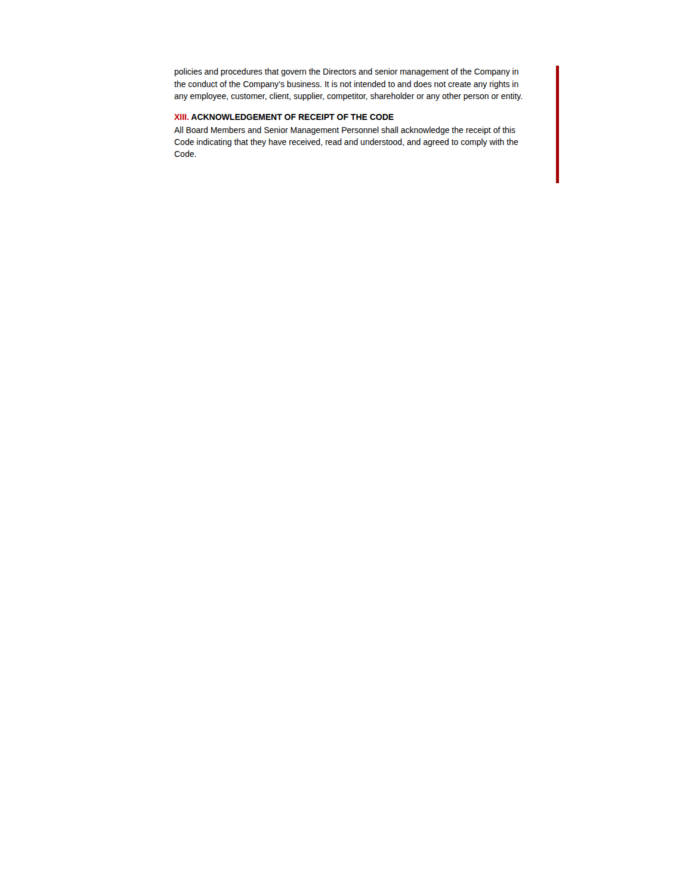policies and procedures that govern the Directors and senior management of the Company in the conduct of the Company’s business. It is not intended to and does not create any rights in any employee, customer, client, supplier, competitor, shareholder or any other person or entity.
XIII. ACKNOWLEDGEMENT OF RECEIPT OF THE CODE
All Board Members and Senior Management Personnel shall acknowledge the receipt of this Code indicating that they have received, read and understood, and agreed to comply with the Code.